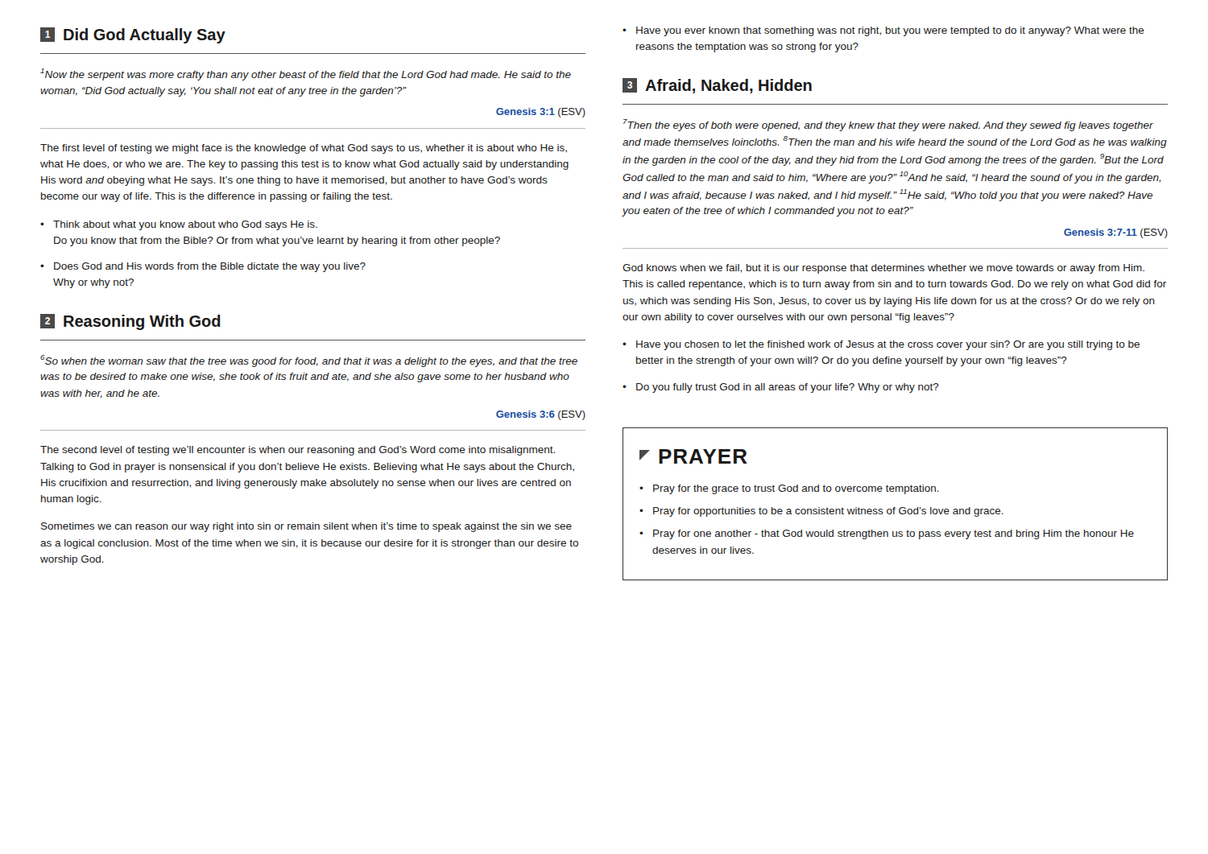1 Did God Actually Say
1Now the serpent was more crafty than any other beast of the field that the Lord God had made. He said to the woman, “Did God actually say, ‘You shall not eat of any tree in the garden’?”
Genesis 3:1 (ESV)
The first level of testing we might face is the knowledge of what God says to us, whether it is about who He is, what He does, or who we are. The key to passing this test is to know what God actually said by understanding His word and obeying what He says. It’s one thing to have it memorised, but another to have God’s words become our way of life. This is the difference in passing or failing the test.
Think about what you know about who God says He is.
Do you know that from the Bible? Or from what you’ve learnt by hearing it from other people?
Does God and His words from the Bible dictate the way you live?
Why or why not?
2 Reasoning With God
6So when the woman saw that the tree was good for food, and that it was a delight to the eyes, and that the tree was to be desired to make one wise, she took of its fruit and ate, and she also gave some to her husband who was with her, and he ate.
Genesis 3:6 (ESV)
The second level of testing we’ll encounter is when our reasoning and God’s Word come into misalignment. Talking to God in prayer is nonsensical if you don’t believe He exists. Believing what He says about the Church, His crucifixion and resurrection, and living generously make absolutely no sense when our lives are centred on human logic.
Sometimes we can reason our way right into sin or remain silent when it’s time to speak against the sin we see as a logical conclusion. Most of the time when we sin, it is because our desire for it is stronger than our desire to worship God.
Have you ever known that something was not right, but you were tempted to do it anyway? What were the reasons the temptation was so strong for you?
3 Afraid, Naked, Hidden
7Then the eyes of both were opened, and they knew that they were naked. And they sewed fig leaves together and made themselves loincloths. 8Then the man and his wife heard the sound of the Lord God as he was walking in the garden in the cool of the day, and they hid from the Lord God among the trees of the garden. 9But the Lord God called to the man and said to him, “Where are you?” 10And he said, “I heard the sound of you in the garden, and I was afraid, because I was naked, and I hid myself.” 11He said, “Who told you that you were naked? Have you eaten of the tree of which I commanded you not to eat?”
Genesis 3:7-11 (ESV)
God knows when we fail, but it is our response that determines whether we move towards or away from Him. This is called repentance, which is to turn away from sin and to turn towards God. Do we rely on what God did for us, which was sending His Son, Jesus, to cover us by laying His life down for us at the cross? Or do we rely on our own ability to cover ourselves with our own personal “fig leaves”?
Have you chosen to let the finished work of Jesus at the cross cover your sin? Or are you still trying to be better in the strength of your own will? Or do you define yourself by your own “fig leaves”?
Do you fully trust God in all areas of your life? Why or why not?
PRAYER
Pray for the grace to trust God and to overcome temptation.
Pray for opportunities to be a consistent witness of God’s love and grace.
Pray for one another - that God would strengthen us to pass every test and bring Him the honour He deserves in our lives.